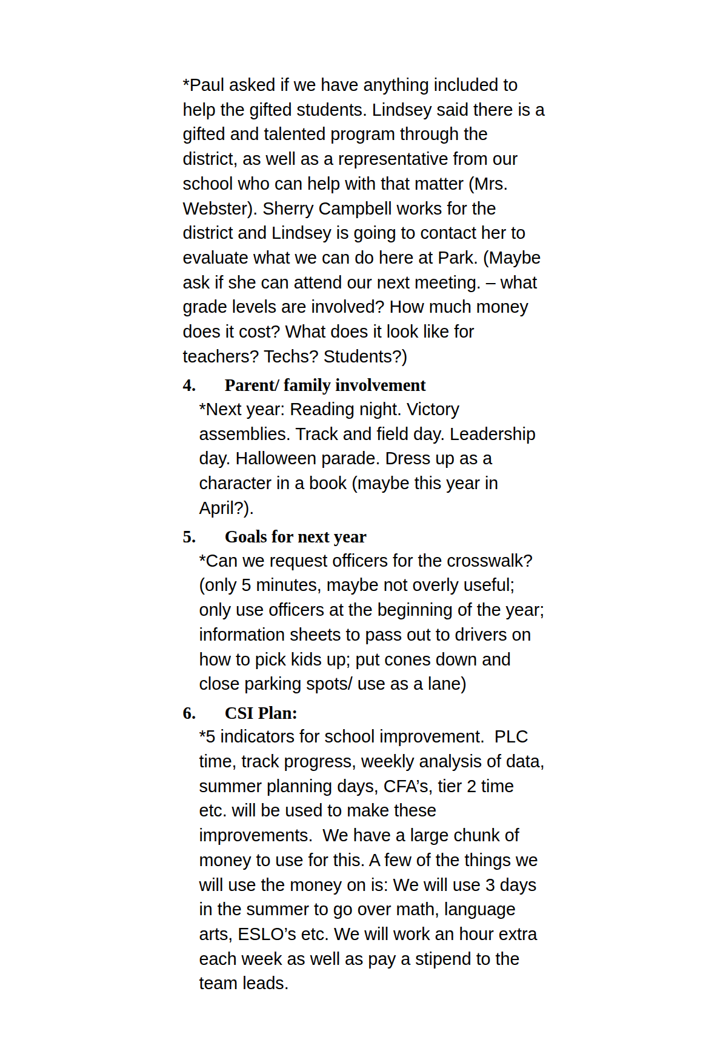*Paul asked if we have anything included to help the gifted students. Lindsey said there is a gifted and talented program through the district, as well as a representative from our school who can help with that matter (Mrs. Webster). Sherry Campbell works for the district and Lindsey is going to contact her to evaluate what we can do here at Park. (Maybe ask if she can attend our next meeting. – what grade levels are involved? How much money does it cost? What does it look like for teachers? Techs? Students?)
4. Parent/ family involvement
*Next year: Reading night. Victory assemblies. Track and field day. Leadership day. Halloween parade. Dress up as a character in a book (maybe this year in April?).
5. Goals for next year
*Can we request officers for the crosswalk? (only 5 minutes, maybe not overly useful; only use officers at the beginning of the year; information sheets to pass out to drivers on how to pick kids up; put cones down and close parking spots/ use as a lane)
6. CSI Plan:
*5 indicators for school improvement. PLC time, track progress, weekly analysis of data, summer planning days, CFA’s, tier 2 time etc. will be used to make these improvements. We have a large chunk of money to use for this. A few of the things we will use the money on is: We will use 3 days in the summer to go over math, language arts, ESLO’s etc. We will work an hour extra each week as well as pay a stipend to the team leads.